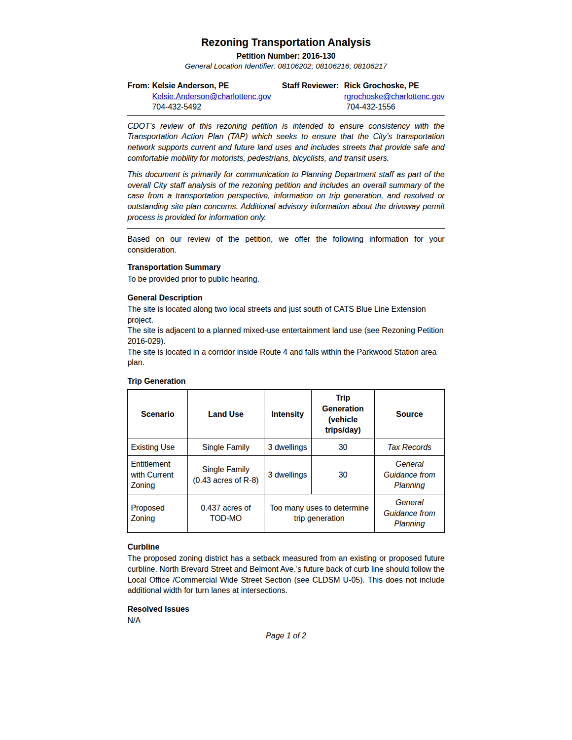Rezoning Transportation Analysis
Petition Number: 2016-130
General Location Identifier: 08106202; 08106216; 08106217
| From: | Kelsie Anderson, PE | Staff Reviewer: | Rick Grochoske, PE |
| | Kelsie.Anderson@charlottenc.gov | | rgrochoske@charlottenc.gov |
| | 704-432-5492 | | 704-432-1556 |
CDOT’s review of this rezoning petition is intended to ensure consistency with the Transportation Action Plan (TAP) which seeks to ensure that the City’s transportation network supports current and future land uses and includes streets that provide safe and comfortable mobility for motorists, pedestrians, bicyclists, and transit users.
This document is primarily for communication to Planning Department staff as part of the overall City staff analysis of the rezoning petition and includes an overall summary of the case from a transportation perspective, information on trip generation, and resolved or outstanding site plan concerns. Additional advisory information about the driveway permit process is provided for information only.
Based on our review of the petition, we offer the following information for your consideration.
Transportation Summary
To be provided prior to public hearing.
General Description
The site is located along two local streets and just south of CATS Blue Line Extension project.
The site is adjacent to a planned mixed-use entertainment land use (see Rezoning Petition 2016-029).
The site is located in a corridor inside Route 4 and falls within the Parkwood Station area plan.
Trip Generation
| Scenario | Land Use | Intensity | Trip Generation (vehicle trips/day) | Source |
| --- | --- | --- | --- | --- |
| Existing Use | Single Family | 3 dwellings | 30 | Tax Records |
| Entitlement with Current Zoning | Single Family (0.43 acres of R-8) | 3 dwellings | 30 | General Guidance from Planning |
| Proposed Zoning | 0.437 acres of TOD-MO | Too many uses to determine trip generation | General Guidance from Planning |
Curbline
The proposed zoning district has a setback measured from an existing or proposed future curbline. North Brevard Street and Belmont Ave.’s future back of curb line should follow the Local Office /Commercial Wide Street Section (see CLDSM U-05). This does not include additional width for turn lanes at intersections.
Resolved Issues
N/A
Page 1 of 2